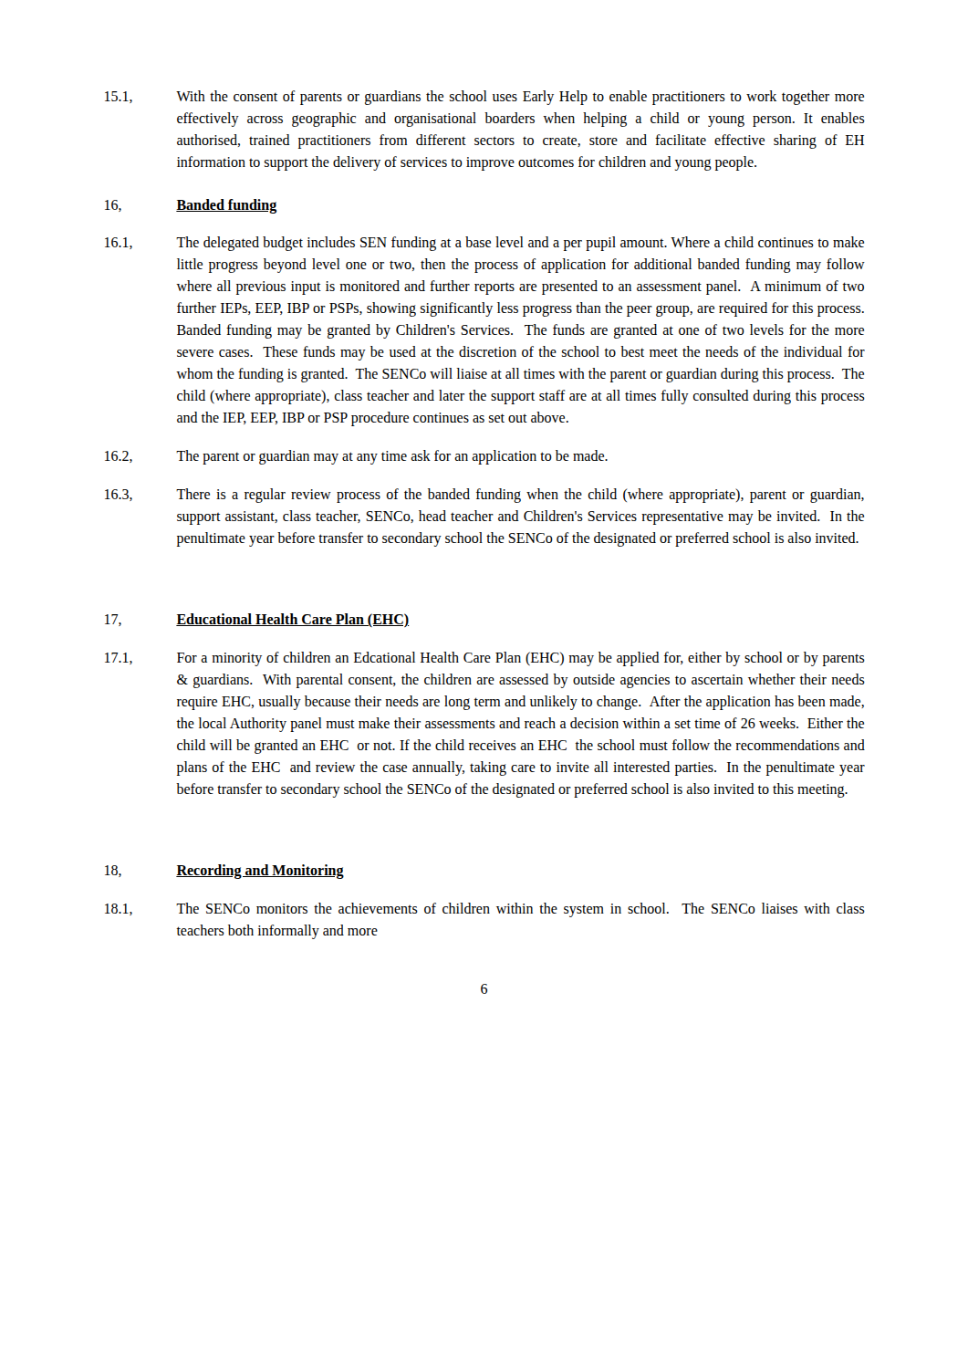15.1,
With the consent of parents or guardians the school uses Early Help to enable practitioners to work together more effectively across geographic and organisational boarders when helping a child or young person. It enables authorised, trained practitioners from different sectors to create, store and facilitate effective sharing of EH information to support the delivery of services to improve outcomes for children and young people.
16,
Banded funding
16.1,
The delegated budget includes SEN funding at a base level and a per pupil amount. Where a child continues to make little progress beyond level one or two, then the process of application for additional banded funding may follow where all previous input is monitored and further reports are presented to an assessment panel. A minimum of two further IEPs, EEP, IBP or PSPs, showing significantly less progress than the peer group, are required for this process. Banded funding may be granted by Children's Services. The funds are granted at one of two levels for the more severe cases. These funds may be used at the discretion of the school to best meet the needs of the individual for whom the funding is granted. The SENCo will liaise at all times with the parent or guardian during this process. The child (where appropriate), class teacher and later the support staff are at all times fully consulted during this process and the IEP, EEP, IBP or PSP procedure continues as set out above.
16.2,
The parent or guardian may at any time ask for an application to be made.
16.3,
There is a regular review process of the banded funding when the child (where appropriate), parent or guardian, support assistant, class teacher, SENCo, head teacher and Children's Services representative may be invited. In the penultimate year before transfer to secondary school the SENCo of the designated or preferred school is also invited.
17,
Educational Health Care Plan (EHC)
17.1,
For a minority of children an Edcational Health Care Plan (EHC) may be applied for, either by school or by parents & guardians. With parental consent, the children are assessed by outside agencies to ascertain whether their needs require EHC, usually because their needs are long term and unlikely to change. After the application has been made, the local Authority panel must make their assessments and reach a decision within a set time of 26 weeks. Either the child will be granted an EHC or not. If the child receives an EHC the school must follow the recommendations and plans of the EHC and review the case annually, taking care to invite all interested parties. In the penultimate year before transfer to secondary school the SENCo of the designated or preferred school is also invited to this meeting.
18,
Recording and Monitoring
18.1,
The SENCo monitors the achievements of children within the system in school. The SENCo liaises with class teachers both informally and more
6